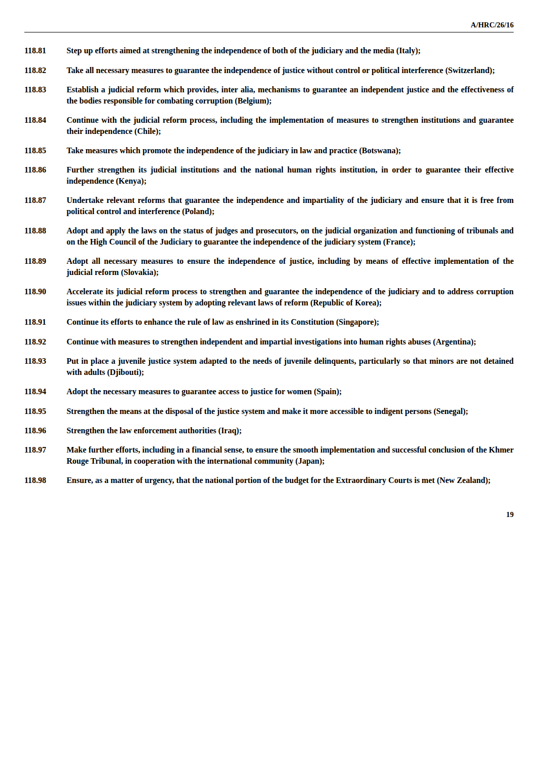A/HRC/26/16
118.81 Step up efforts aimed at strengthening the independence of both of the judiciary and the media (Italy);
118.82 Take all necessary measures to guarantee the independence of justice without control or political interference (Switzerland);
118.83 Establish a judicial reform which provides, inter alia, mechanisms to guarantee an independent justice and the effectiveness of the bodies responsible for combating corruption (Belgium);
118.84 Continue with the judicial reform process, including the implementation of measures to strengthen institutions and guarantee their independence (Chile);
118.85 Take measures which promote the independence of the judiciary in law and practice (Botswana);
118.86 Further strengthen its judicial institutions and the national human rights institution, in order to guarantee their effective independence (Kenya);
118.87 Undertake relevant reforms that guarantee the independence and impartiality of the judiciary and ensure that it is free from political control and interference (Poland);
118.88 Adopt and apply the laws on the status of judges and prosecutors, on the judicial organization and functioning of tribunals and on the High Council of the Judiciary to guarantee the independence of the judiciary system (France);
118.89 Adopt all necessary measures to ensure the independence of justice, including by means of effective implementation of the judicial reform (Slovakia);
118.90 Accelerate its judicial reform process to strengthen and guarantee the independence of the judiciary and to address corruption issues within the judiciary system by adopting relevant laws of reform (Republic of Korea);
118.91 Continue its efforts to enhance the rule of law as enshrined in its Constitution (Singapore);
118.92 Continue with measures to strengthen independent and impartial investigations into human rights abuses (Argentina);
118.93 Put in place a juvenile justice system adapted to the needs of juvenile delinquents, particularly so that minors are not detained with adults (Djibouti);
118.94 Adopt the necessary measures to guarantee access to justice for women (Spain);
118.95 Strengthen the means at the disposal of the justice system and make it more accessible to indigent persons (Senegal);
118.96 Strengthen the law enforcement authorities (Iraq);
118.97 Make further efforts, including in a financial sense, to ensure the smooth implementation and successful conclusion of the Khmer Rouge Tribunal, in cooperation with the international community (Japan);
118.98 Ensure, as a matter of urgency, that the national portion of the budget for the Extraordinary Courts is met (New Zealand);
19